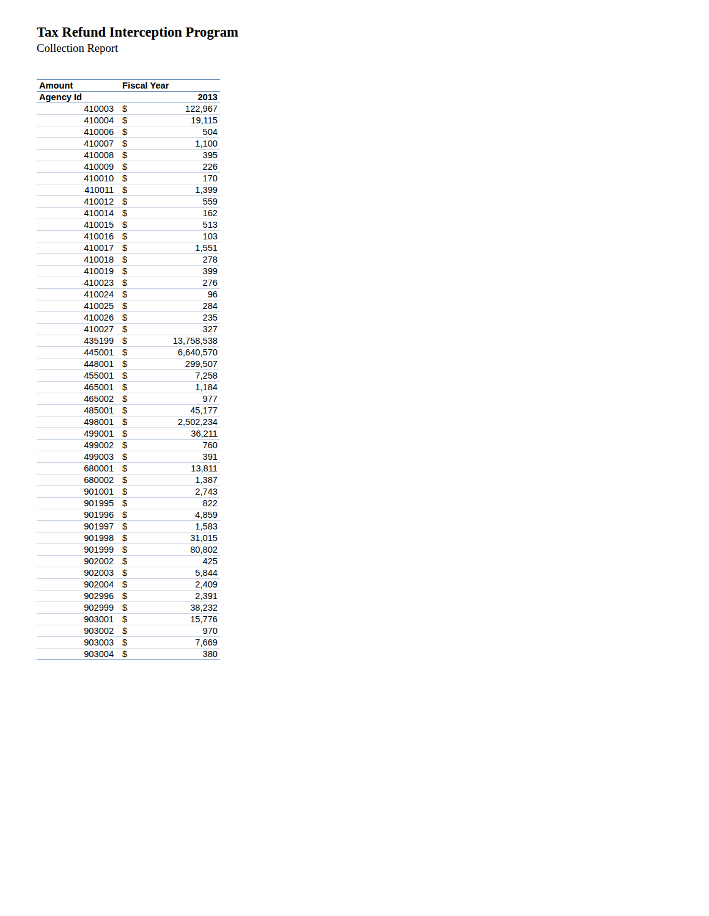Tax Refund Interception Program
Collection Report
| Amount | Fiscal Year |
| --- | --- |
| Agency Id | 2013 |
| 410003 | $ | 122,967 |
| 410004 | $ | 19,115 |
| 410006 | $ | 504 |
| 410007 | $ | 1,100 |
| 410008 | $ | 395 |
| 410009 | $ | 226 |
| 410010 | $ | 170 |
| 410011 | $ | 1,399 |
| 410012 | $ | 559 |
| 410014 | $ | 162 |
| 410015 | $ | 513 |
| 410016 | $ | 103 |
| 410017 | $ | 1,551 |
| 410018 | $ | 278 |
| 410019 | $ | 399 |
| 410023 | $ | 276 |
| 410024 | $ | 96 |
| 410025 | $ | 284 |
| 410026 | $ | 235 |
| 410027 | $ | 327 |
| 435199 | $ | 13,758,538 |
| 445001 | $ | 6,640,570 |
| 448001 | $ | 299,507 |
| 455001 | $ | 7,258 |
| 465001 | $ | 1,184 |
| 465002 | $ | 977 |
| 485001 | $ | 45,177 |
| 498001 | $ | 2,502,234 |
| 499001 | $ | 36,211 |
| 499002 | $ | 760 |
| 499003 | $ | 391 |
| 680001 | $ | 13,811 |
| 680002 | $ | 1,387 |
| 901001 | $ | 2,743 |
| 901995 | $ | 822 |
| 901996 | $ | 4,859 |
| 901997 | $ | 1,583 |
| 901998 | $ | 31,015 |
| 901999 | $ | 80,802 |
| 902002 | $ | 425 |
| 902003 | $ | 5,844 |
| 902004 | $ | 2,409 |
| 902996 | $ | 2,391 |
| 902999 | $ | 38,232 |
| 903001 | $ | 15,776 |
| 903002 | $ | 970 |
| 903003 | $ | 7,669 |
| 903004 | $ | 380 |